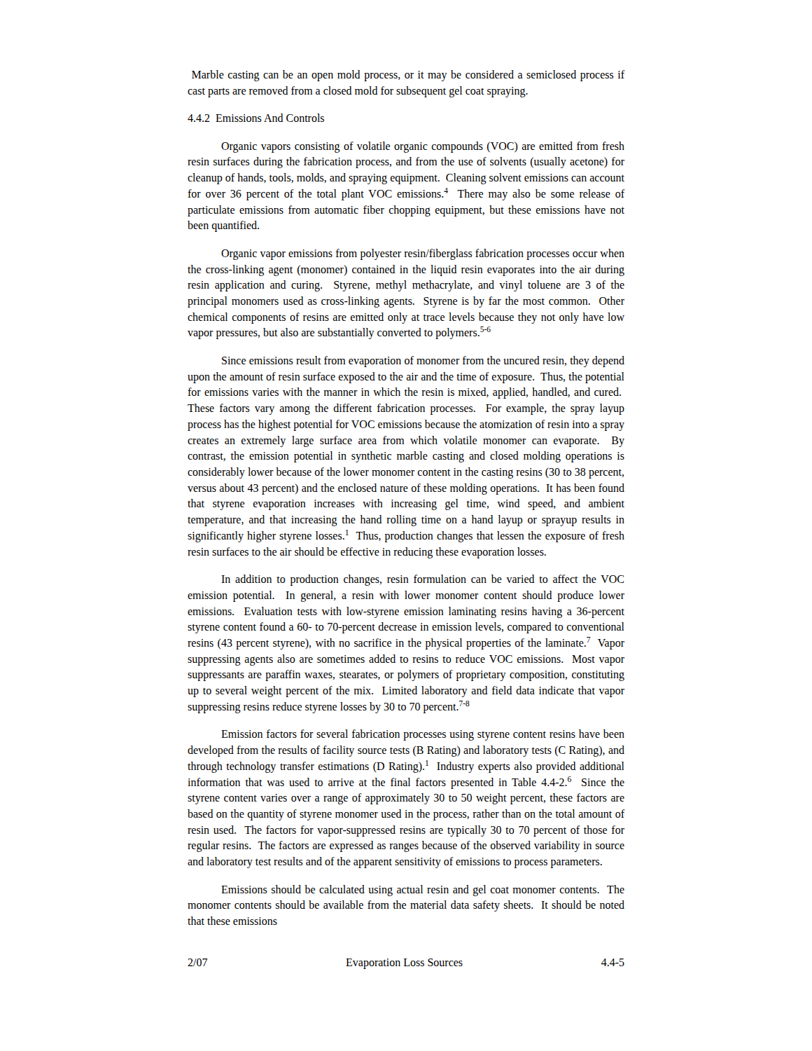Marble casting can be an open mold process, or it may be considered a semiclosed process if cast parts are removed from a closed mold for subsequent gel coat spraying.
4.4.2 Emissions And Controls
Organic vapors consisting of volatile organic compounds (VOC) are emitted from fresh resin surfaces during the fabrication process, and from the use of solvents (usually acetone) for cleanup of hands, tools, molds, and spraying equipment. Cleaning solvent emissions can account for over 36 percent of the total plant VOC emissions.4 There may also be some release of particulate emissions from automatic fiber chopping equipment, but these emissions have not been quantified.
Organic vapor emissions from polyester resin/fiberglass fabrication processes occur when the cross-linking agent (monomer) contained in the liquid resin evaporates into the air during resin application and curing. Styrene, methyl methacrylate, and vinyl toluene are 3 of the principal monomers used as cross-linking agents. Styrene is by far the most common. Other chemical components of resins are emitted only at trace levels because they not only have low vapor pressures, but also are substantially converted to polymers.5-6
Since emissions result from evaporation of monomer from the uncured resin, they depend upon the amount of resin surface exposed to the air and the time of exposure. Thus, the potential for emissions varies with the manner in which the resin is mixed, applied, handled, and cured. These factors vary among the different fabrication processes. For example, the spray layup process has the highest potential for VOC emissions because the atomization of resin into a spray creates an extremely large surface area from which volatile monomer can evaporate. By contrast, the emission potential in synthetic marble casting and closed molding operations is considerably lower because of the lower monomer content in the casting resins (30 to 38 percent, versus about 43 percent) and the enclosed nature of these molding operations. It has been found that styrene evaporation increases with increasing gel time, wind speed, and ambient temperature, and that increasing the hand rolling time on a hand layup or sprayup results in significantly higher styrene losses.1 Thus, production changes that lessen the exposure of fresh resin surfaces to the air should be effective in reducing these evaporation losses.
In addition to production changes, resin formulation can be varied to affect the VOC emission potential. In general, a resin with lower monomer content should produce lower emissions. Evaluation tests with low-styrene emission laminating resins having a 36-percent styrene content found a 60- to 70-percent decrease in emission levels, compared to conventional resins (43 percent styrene), with no sacrifice in the physical properties of the laminate.7 Vapor suppressing agents also are sometimes added to resins to reduce VOC emissions. Most vapor suppressants are paraffin waxes, stearates, or polymers of proprietary composition, constituting up to several weight percent of the mix. Limited laboratory and field data indicate that vapor suppressing resins reduce styrene losses by 30 to 70 percent.7-8
Emission factors for several fabrication processes using styrene content resins have been developed from the results of facility source tests (B Rating) and laboratory tests (C Rating), and through technology transfer estimations (D Rating).1 Industry experts also provided additional information that was used to arrive at the final factors presented in Table 4.4-2.6 Since the styrene content varies over a range of approximately 30 to 50 weight percent, these factors are based on the quantity of styrene monomer used in the process, rather than on the total amount of resin used. The factors for vapor-suppressed resins are typically 30 to 70 percent of those for regular resins. The factors are expressed as ranges because of the observed variability in source and laboratory test results and of the apparent sensitivity of emissions to process parameters.
Emissions should be calculated using actual resin and gel coat monomer contents. The monomer contents should be available from the material data safety sheets. It should be noted that these emissions
2/07
Evaporation Loss Sources
4.4-5